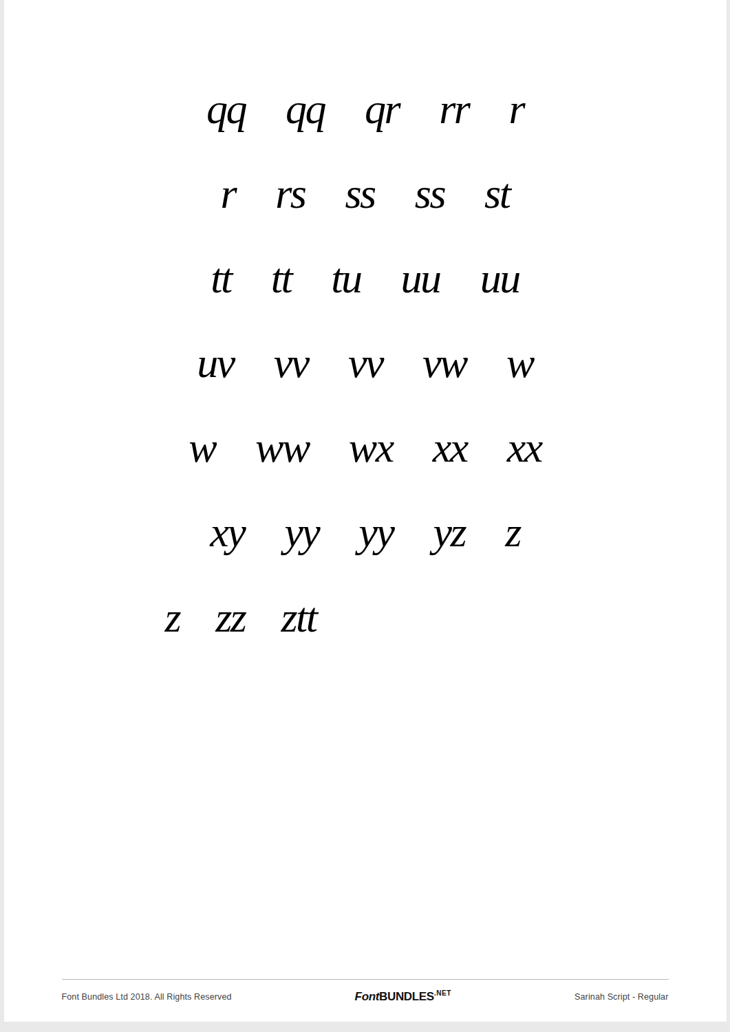qq qq qr rr r
r rs ss ss st
tt tt tu uu uu
uv vv vv vw w
w ww wx xx xx
xy yy yy yz z
z zz ztt
Font Bundles Ltd 2018. All Rights Reserved
Font BUNDLES.NET
Sarinah Script - Regular